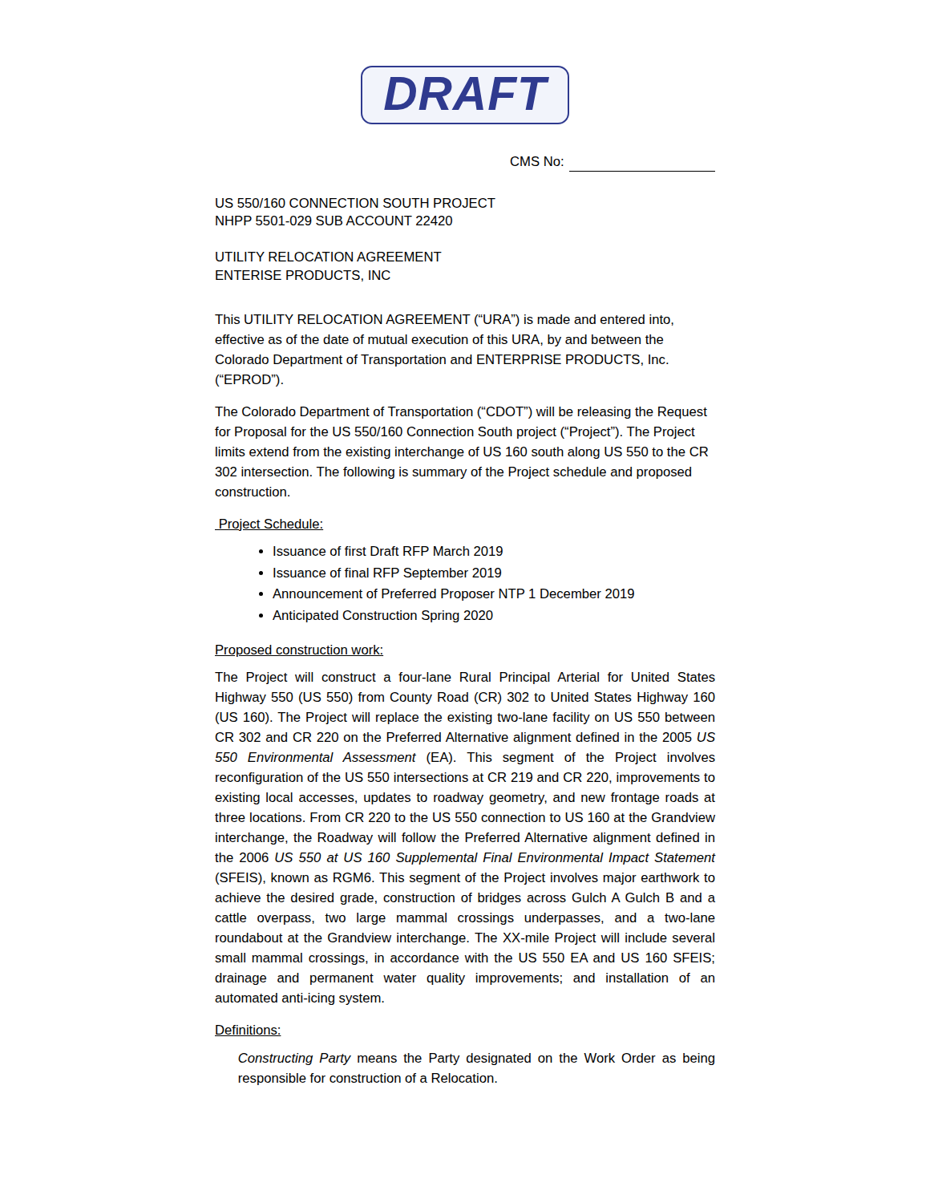DRAFT
CMS No:
US 550/160 CONNECTION SOUTH PROJECT
NHPP 5501-029 SUB ACCOUNT 22420
UTILITY RELOCATION AGREEMENT
ENTERISE PRODUCTS, INC
This UTILITY RELOCATION AGREEMENT (“URA”) is made and entered into, effective as of the date of mutual execution of this URA, by and between the Colorado Department of Transportation and ENTERPRISE PRODUCTS, Inc. (“EPROD”).
The Colorado Department of Transportation (“CDOT”) will be releasing the Request for Proposal for the US 550/160 Connection South project (“Project”). The Project limits extend from the existing interchange of US 160 south along US 550 to the CR 302 intersection. The following is summary of the Project schedule and proposed construction.
Project Schedule:
Issuance of first Draft RFP March 2019
Issuance of final RFP September 2019
Announcement of Preferred Proposer NTP 1 December 2019
Anticipated Construction Spring 2020
Proposed construction work:
The Project will construct a four-lane Rural Principal Arterial for United States Highway 550 (US 550) from County Road (CR) 302 to United States Highway 160 (US 160). The Project will replace the existing two-lane facility on US 550 between CR 302 and CR 220 on the Preferred Alternative alignment defined in the 2005 US 550 Environmental Assessment (EA). This segment of the Project involves reconfiguration of the US 550 intersections at CR 219 and CR 220, improvements to existing local accesses, updates to roadway geometry, and new frontage roads at three locations. From CR 220 to the US 550 connection to US 160 at the Grandview interchange, the Roadway will follow the Preferred Alternative alignment defined in the 2006 US 550 at US 160 Supplemental Final Environmental Impact Statement (SFEIS), known as RGM6. This segment of the Project involves major earthwork to achieve the desired grade, construction of bridges across Gulch A Gulch B and a cattle overpass, two large mammal crossings underpasses, and a two-lane roundabout at the Grandview interchange. The XX-mile Project will include several small mammal crossings, in accordance with the US 550 EA and US 160 SFEIS; drainage and permanent water quality improvements; and installation of an automated anti-icing system.
Definitions:
Constructing Party means the Party designated on the Work Order as being responsible for construction of a Relocation.